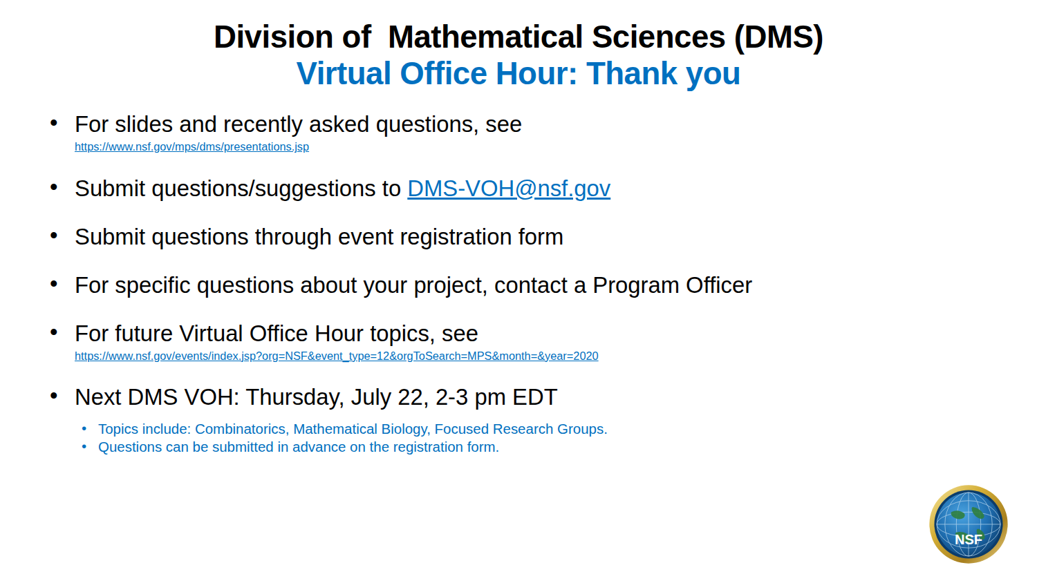Division of Mathematical Sciences (DMS) Virtual Office Hour: Thank you
For slides and recently asked questions, see https://www.nsf.gov/mps/dms/presentations.jsp
Submit questions/suggestions to DMS-VOH@nsf.gov
Submit questions through event registration form
For specific questions about your project, contact a Program Officer
For future Virtual Office Hour topics, see https://www.nsf.gov/events/index.jsp?org=NSF&event_type=12&orgToSearch=MPS&month=&year=2020
Next DMS VOH: Thursday, July 22, 2-3 pm EDT
Topics include: Combinatorics, Mathematical Biology, Focused Research Groups.
Questions can be submitted in advance on the registration form.
NSF